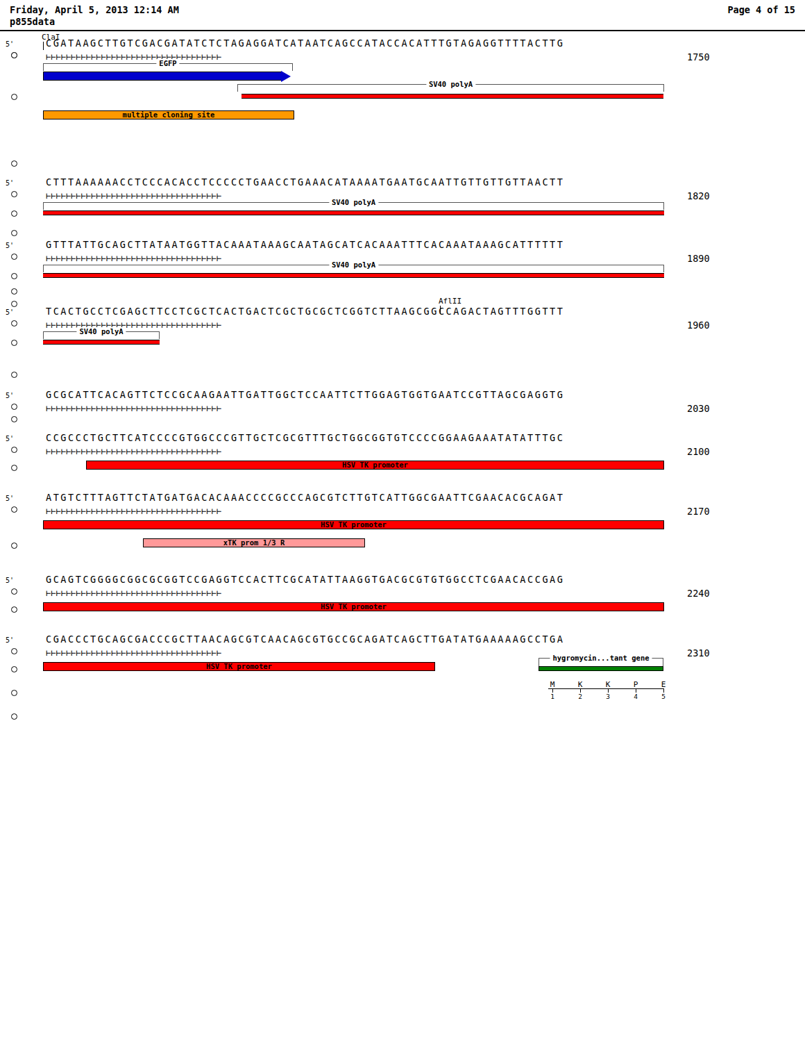Friday, April 5, 2013 12:14 AM Page 4 of 15 p855data
ClaI
5' CGATAAGCTTGTCGACGATATCTCTAGAGGATCATAATCAGCCATACCACATTTGTAGAGGTTTTACTTG
⊢⊢⊢⊢⊢⊢⊢⊢⊢⊢⊢⊢⊢⊢⊢⊢⊢⊢⊢⊢⊢⊢⊢⊢⊢⊢⊢⊢⊢⊢⊢⊢⊢⊢⊢ 1750
EGFP
SV40 polyA
multiple cloning site
5' CTTTAAAAAACCTCCCACACCTCCCCCTGAACCTGAAACATAAAATGAATGCAATTGTTGTTGTTAACTT
⊢⊢⊢⊢⊢⊢⊢⊢⊢⊢⊢⊢⊢⊢⊢⊢⊢⊢⊢⊢⊢⊢⊢⊢⊢⊢⊢⊢⊢⊢⊢⊢⊢⊢⊢ 1820
SV40 polyA
5' GTTTATTGCAGCTTATAATGGTTACAAATAAAGCAATAGCATCACAAATTTCACAAATAAAGCATTTTTT
⊢⊢⊢⊢⊢⊢⊢⊢⊢⊢⊢⊢⊢⊢⊢⊢⊢⊢⊢⊢⊢⊢⊢⊢⊢⊢⊢⊢⊢⊢⊢⊢⊢⊢⊢ 1890
SV40 polyA
AflII
5' TCACTGCCTCGAGCTTCCTCGCTCACTGACTCGCTGCGCTCGGTCTTAAGCGGCCAGACTAGTTTGGTTT
⊢⊢⊢⊢⊢⊢⊢⊢⊢⊢⊢⊢⊢⊢⊢⊢⊢⊢⊢⊢⊢⊢⊢⊢⊢⊢⊢⊢⊢⊢⊢⊢⊢⊢⊢ 1960
SV40 polyA
5' GCGCATTCACAGTTCTCCGCAAGAATTGATTGGCTCCAATTCTTGGAGTGGTGAATCCGTTAGCGAGGTG
⊢⊢⊢⊢⊢⊢⊢⊢⊢⊢⊢⊢⊢⊢⊢⊢⊢⊢⊢⊢⊢⊢⊢⊢⊢⊢⊢⊢⊢⊢⊢⊢⊢⊢⊢ 2030
5' CCGCCCTGCTTCATCCCCGTGGCCCGTTGCTCGCGTTTGCTGGCGGTGTCCCCGGAAGAAATATATTTGC
⊢⊢⊢⊢⊢⊢⊢⊢⊢⊢⊢⊢⊢⊢⊢⊢⊢⊢⊢⊢⊢⊢⊢⊢⊢⊢⊢⊢⊢⊢⊢⊢⊢⊢⊢ 2100
HSV TK promoter
5' ATGTCTTTAGTTCTATGATGACACAAACCCCGCCCAGCGTCTTGTCATTGGCGAATTCGAACACGCAGAT
⊢⊢⊢⊢⊢⊢⊢⊢⊢⊢⊢⊢⊢⊢⊢⊢⊢⊢⊢⊢⊢⊢⊢⊢⊢⊢⊢⊢⊢⊢⊢⊢⊢⊢⊢ 2170
HSV TK promoter
xTK prom 1/3 R
5' GCAGTCGGGGCGGCGCGGTCCGAGGTCCACTTCGCATATTAAGGTGACGCGTGTGGCCTCGAACACCGAG
⊢⊢⊢⊢⊢⊢⊢⊢⊢⊢⊢⊢⊢⊢⊢⊢⊢⊢⊢⊢⊢⊢⊢⊢⊢⊢⊢⊢⊢⊢⊢⊢⊢⊢⊢ 2240
HSV TK promoter
5' CGACCCTGCAGCGACCCGCTTAACAGCGTCAACAGCGTGCCGCAGATCAGCTTGATATGAAAAAGCCTGA
⊢⊢⊢⊢⊢⊢⊢⊢⊢⊢⊢⊢⊢⊢⊢⊢⊢⊢⊢⊢⊢⊢⊢⊢⊢⊢⊢⊢⊢⊢⊢⊢⊢⊢⊢ 2310
HSV TK promoter
hygromycin...tant gene
M
K
K
P
E
1
2
3
4
5